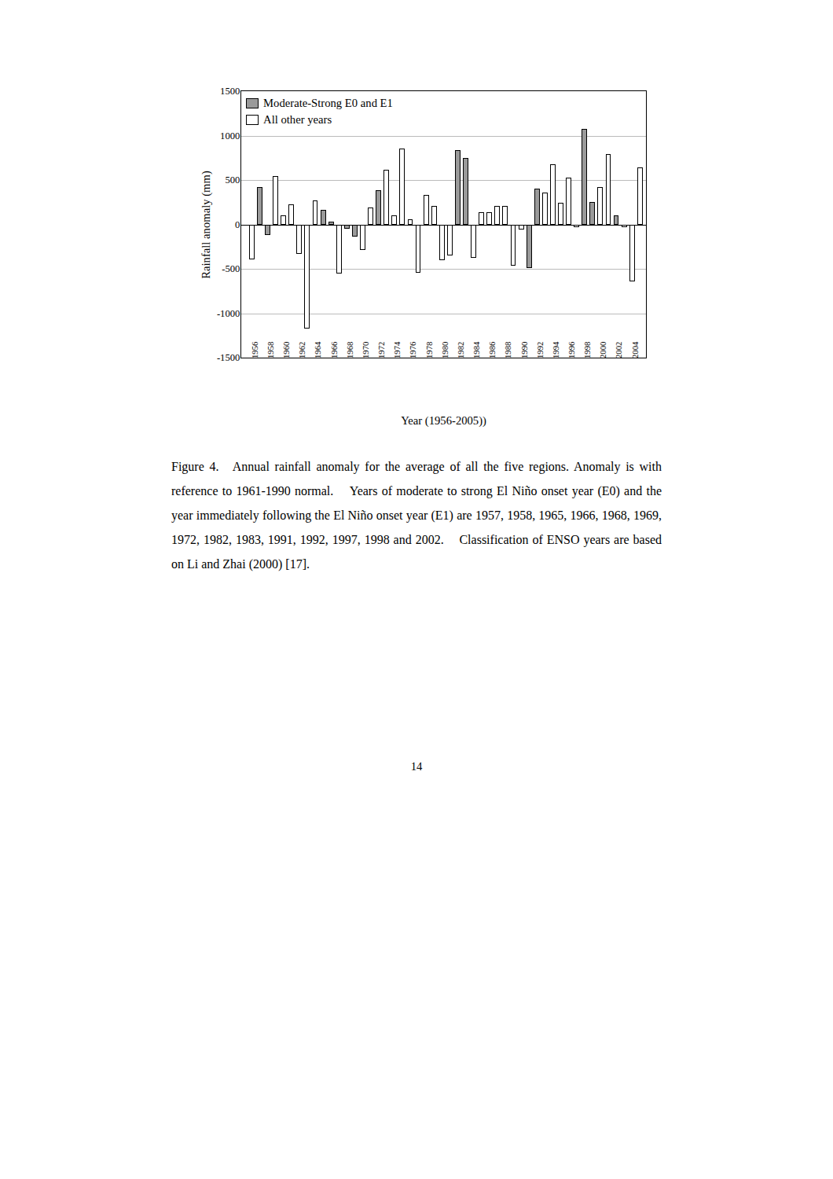Rainfall anomaly (mm)
1500 1000 500 0 -500 -1000 -1500
Moderate-Strong E0 and E1
All other years
1956 1958 1960 1962 1964 1966 1968 1970 1972 1974 1976 1978 1980 1982 1984 1986 1988 1990 1992 1994 1996 1998 2000 2002 2004
Year (1956-2005))
Figure 4. Annual rainfall anomaly for the average of all the five regions. Anomaly is with reference to 1961-1990 normal. Years of moderate to strong El Niño onset year (E0) and the year immediately following the El Niño onset year (E1) are 1957, 1958, 1965, 1966, 1968, 1969, 1972, 1982, 1983, 1991, 1992, 1997, 1998 and 2002. Classification of ENSO years are based on Li and Zhai (2000) [17].
14